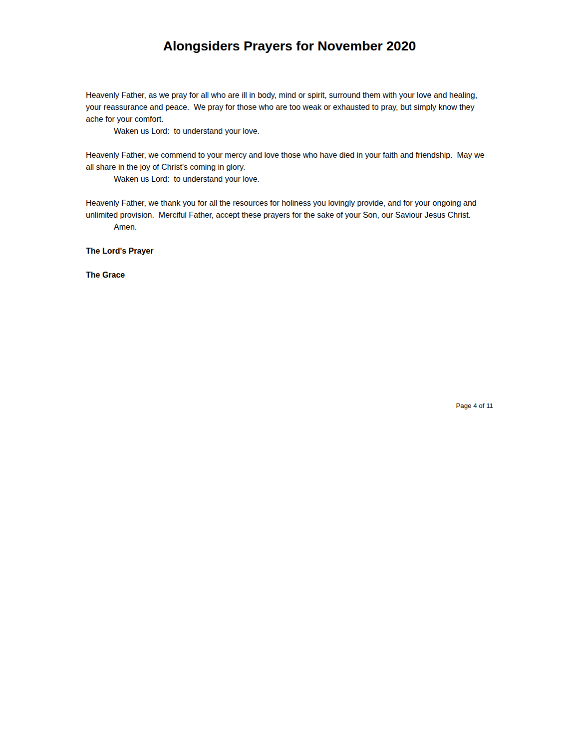Alongsiders Prayers for November 2020
Heavenly Father, as we pray for all who are ill in body, mind or spirit, surround them with your love and healing, your reassurance and peace. We pray for those who are too weak or exhausted to pray, but simply know they ache for your comfort. Waken us Lord: to understand your love.
Heavenly Father, we commend to your mercy and love those who have died in your faith and friendship. May we all share in the joy of Christ's coming in glory. Waken us Lord: to understand your love.
Heavenly Father, we thank you for all the resources for holiness you lovingly provide, and for your ongoing and unlimited provision. Merciful Father, accept these prayers for the sake of your Son, our Saviour Jesus Christ. Amen.
The Lord's Prayer
The Grace
Page 4 of 11